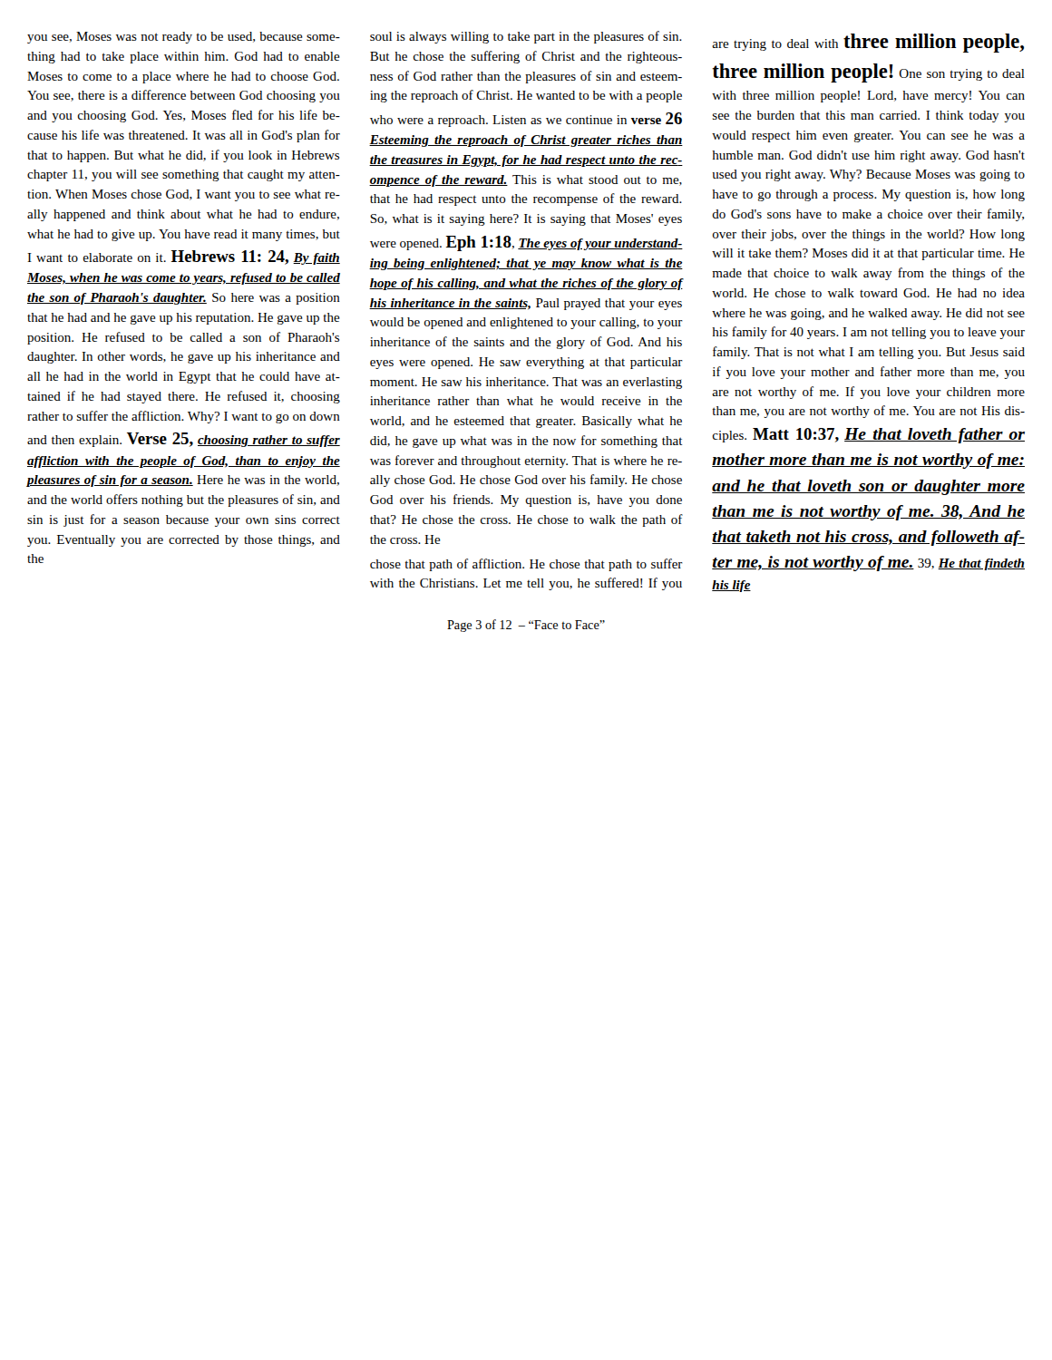you see, Moses was not ready to be used, because something had to take place within him. God had to enable Moses to come to a place where he had to choose God. You see, there is a difference between God choosing you and you choosing God. Yes, Moses fled for his life because his life was threatened. It was all in God's plan for that to happen. But what he did, if you look in Hebrews chapter 11, you will see something that caught my attention. When Moses chose God, I want you to see what really happened and think about what he had to endure, what he had to give up. You have read it many times, but I want to elaborate on it. Hebrews 11: 24, By faith Moses, when he was come to years, refused to be called the son of Pharaoh's daughter. So here was a position that he had and he gave up his reputation. He gave up the position. He refused to be called a son of Pharaoh's daughter. In other words, he gave up his inheritance and all he had in the world in Egypt that he could have attained if he had stayed there. He refused it, choosing rather to suffer the affliction. Why? I want to go on down and then explain. Verse 25, choosing rather to suffer affliction with the people of God, than to enjoy the pleasures of sin for a season. Here he was in the world, and the world offers nothing but the pleasures of sin, and sin is just for a season because your own sins correct you. Eventually you are corrected by those things, and the
soul is always willing to take part in the pleasures of sin. But he chose the suffering of Christ and the righteousness of God rather than the pleasures of sin and esteeming the reproach of Christ. He wanted to be with a people who were a reproach. Listen as we continue in verse 26 Esteeming the reproach of Christ greater riches than the treasures in Egypt, for he had respect unto the recompence of the reward. This is what stood out to me, that he had respect unto the recompense of the reward. So, what is it saying here? It is saying that Moses' eyes were opened. Eph 1:18, The eyes of your understanding being enlightened; that ye may know what is the hope of his calling, and what the riches of the glory of his inheritance in the saints, Paul prayed that your eyes would be opened and enlightened to your calling, to your inheritance of the saints and the glory of God. And his eyes were opened. He saw everything at that particular moment. He saw his inheritance. That was an everlasting inheritance rather than what he would receive in the world, and he esteemed that greater. Basically what he did, he gave up what was in the now for something that was forever and throughout eternity. That is where he really chose God. He chose God over his family. He chose God over his friends. My question is, have you done that? He chose the cross. He chose to walk the path of the cross. He
chose that path of affliction. He chose that path to suffer with the Christians. Let me tell you, he suffered! If you are trying to deal with three million people, three million people! One son trying to deal with three million people! Lord, have mercy! You can see the burden that this man carried. I think today you would respect him even greater. You can see he was a humble man. God didn't use him right away. God hasn't used you right away. Why? Because Moses was going to have to go through a process. My question is, how long do God's sons have to make a choice over their family, over their jobs, over the things in the world? How long will it take them? Moses did it at that particular time. He made that choice to walk away from the things of the world. He chose to walk toward God. He had no idea where he was going, and he walked away. He did not see his family for 40 years. I am not telling you to leave your family. That is not what I am telling you. But Jesus said if you love your mother and father more than me, you are not worthy of me. If you love your children more than me, you are not worthy of me. You are not His disciples. Matt 10:37, He that loveth father or mother more than me is not worthy of me: and he that loveth son or daughter more than me is not worthy of me. 38, And he that taketh not his cross, and followeth after me, is not worthy of me. 39, He that findeth his life
Page 3 of 12 – “Face to Face”